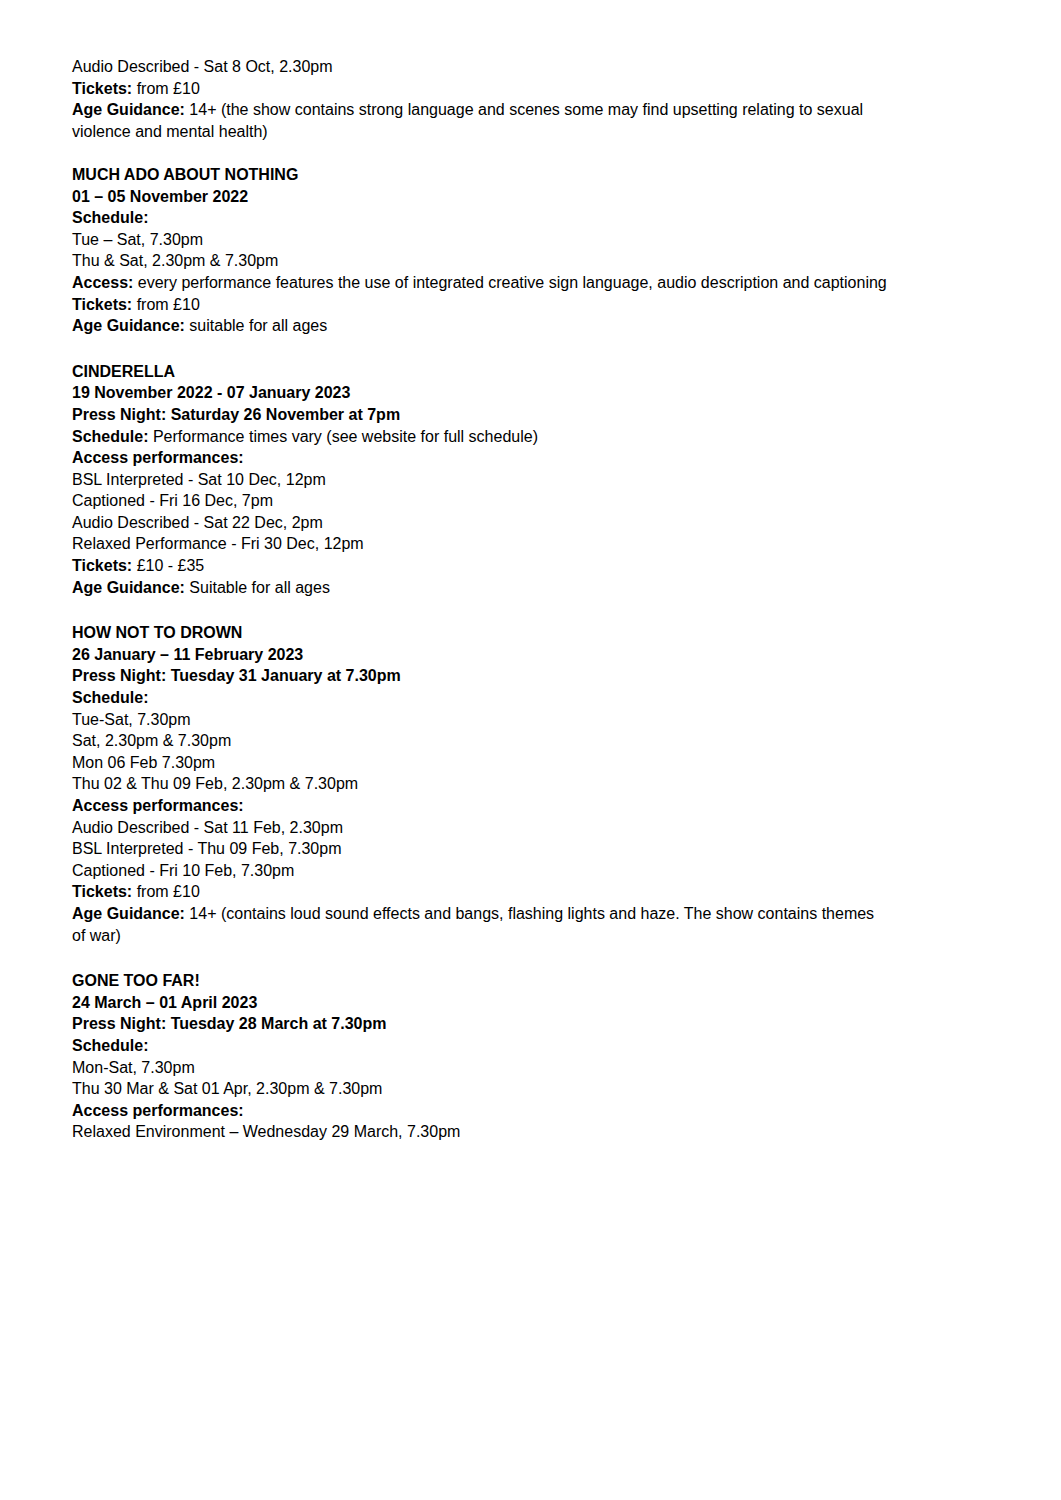Audio Described - Sat 8 Oct, 2.30pm
Tickets: from £10
Age Guidance: 14+ (the show contains strong language and scenes some may find upsetting relating to sexual violence and mental health)
MUCH ADO ABOUT NOTHING
01 – 05 November 2022
Schedule:
Tue – Sat, 7.30pm
Thu & Sat, 2.30pm & 7.30pm
Access: every performance features the use of integrated creative sign language, audio description and captioning
Tickets: from £10
Age Guidance: suitable for all ages
CINDERELLA
19 November 2022 - 07 January 2023
Press Night: Saturday 26 November at 7pm
Schedule: Performance times vary (see website for full schedule)
Access performances:
BSL Interpreted - Sat 10 Dec, 12pm
Captioned - Fri 16 Dec, 7pm
Audio Described - Sat 22 Dec, 2pm
Relaxed Performance - Fri 30 Dec, 12pm
Tickets: £10 - £35
Age Guidance: Suitable for all ages
HOW NOT TO DROWN
26 January – 11 February 2023
Press Night: Tuesday 31 January at 7.30pm
Schedule:
Tue-Sat, 7.30pm
Sat, 2.30pm & 7.30pm
Mon 06 Feb 7.30pm
Thu 02 & Thu 09 Feb, 2.30pm & 7.30pm
Access performances:
Audio Described - Sat 11 Feb, 2.30pm
BSL Interpreted - Thu 09 Feb, 7.30pm
Captioned - Fri 10 Feb, 7.30pm
Tickets: from £10
Age Guidance: 14+ (contains loud sound effects and bangs, flashing lights and haze. The show contains themes of war)
GONE TOO FAR!
24 March – 01 April 2023
Press Night: Tuesday 28 March at 7.30pm
Schedule:
Mon-Sat, 7.30pm
Thu 30 Mar & Sat 01 Apr, 2.30pm & 7.30pm
Access performances:
Relaxed Environment – Wednesday 29 March, 7.30pm